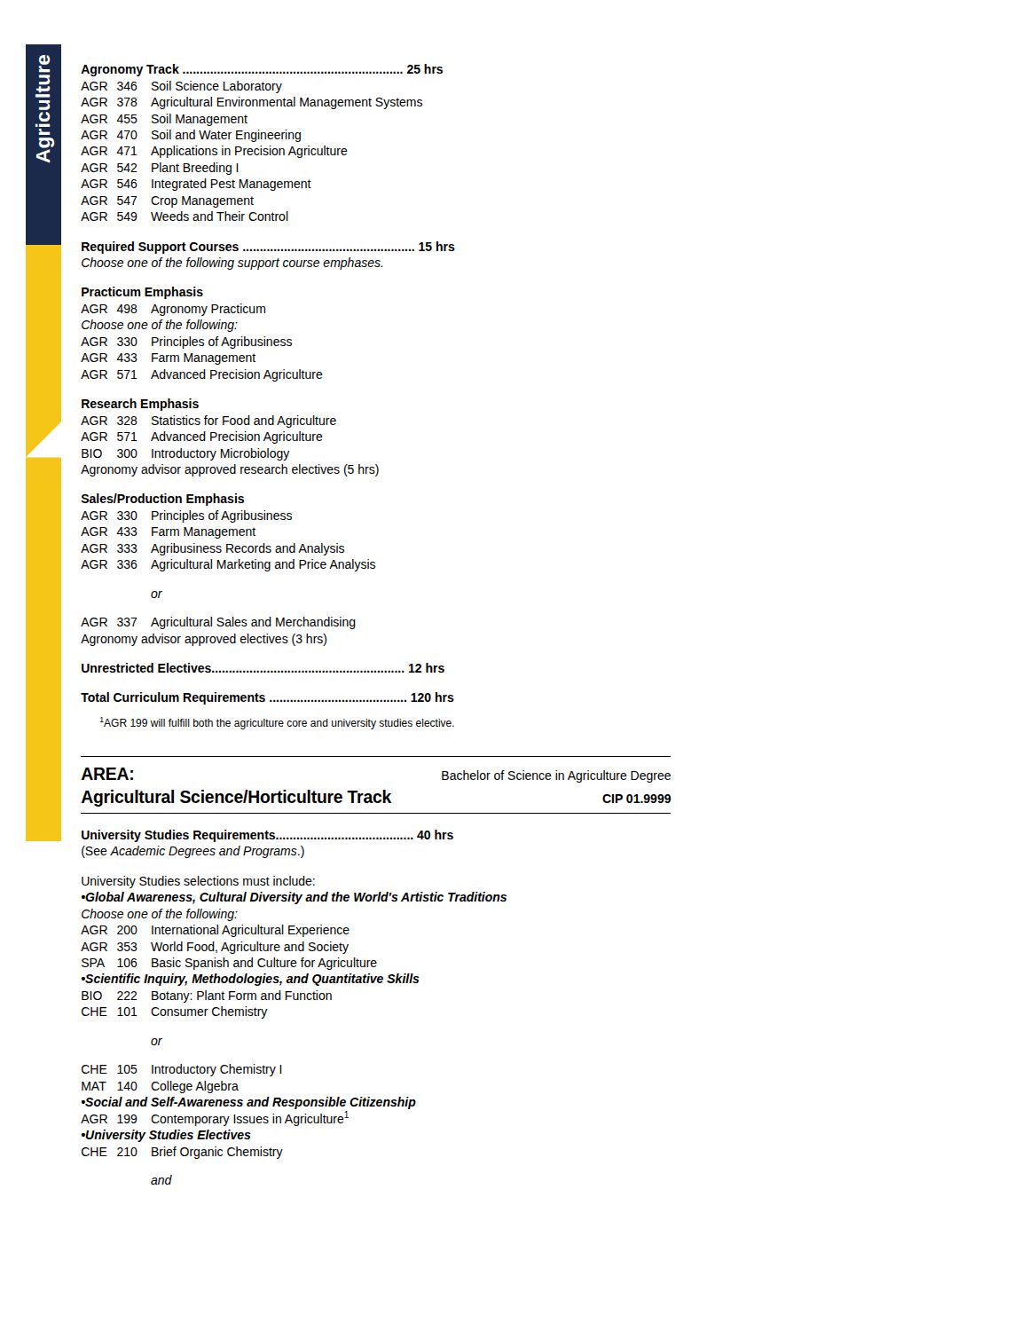Agriculture
324
Agronomy Track ................................................................ 25 hrs
AGR 346 Soil Science Laboratory
AGR 378 Agricultural Environmental Management Systems
AGR 455 Soil Management
AGR 470 Soil and Water Engineering
AGR 471 Applications in Precision Agriculture
AGR 542 Plant Breeding I
AGR 546 Integrated Pest Management
AGR 547 Crop Management
AGR 549 Weeds and Their Control
Required Support Courses .................................................. 15 hrs
Choose one of the following support course emphases.
Practicum Emphasis
AGR 498 Agronomy Practicum
Choose one of the following:
AGR 330 Principles of Agribusiness
AGR 433 Farm Management
AGR 571 Advanced Precision Agriculture
Research Emphasis
AGR 328 Statistics for Food and Agriculture
AGR 571 Advanced Precision Agriculture
BIO 300 Introductory Microbiology
Agronomy advisor approved research electives (5 hrs)
Sales/Production Emphasis
AGR 330 Principles of Agribusiness
AGR 433 Farm Management
AGR 333 Agribusiness Records and Analysis
AGR 336 Agricultural Marketing and Price Analysis
or
AGR 337 Agricultural Sales and Merchandising
Agronomy advisor approved electives (3 hrs)
Unrestricted Electives........................................................ 12 hrs
Total Curriculum Requirements ........................................ 120 hrs
1AGR 199 will fulfill both the agriculture core and university studies elective.
AREA:
Bachelor of Science in Agriculture Degree
Agricultural Science/Horticulture Track
CIP 01.9999
University Studies Requirements........................................ 40 hrs
(See Academic Degrees and Programs.)
University Studies selections must include:
•Global Awareness, Cultural Diversity and the World's Artistic Traditions
Choose one of the following:
AGR 200 International Agricultural Experience
AGR 353 World Food, Agriculture and Society
SPA 106 Basic Spanish and Culture for Agriculture
•Scientific Inquiry, Methodologies, and Quantitative Skills
BIO 222 Botany: Plant Form and Function
CHE 101 Consumer Chemistry
or
CHE 105 Introductory Chemistry I
MAT 140 College Algebra
•Social and Self-Awareness and Responsible Citizenship
AGR 199 Contemporary Issues in Agriculture1
•University Studies Electives
CHE 210 Brief Organic Chemistry
and